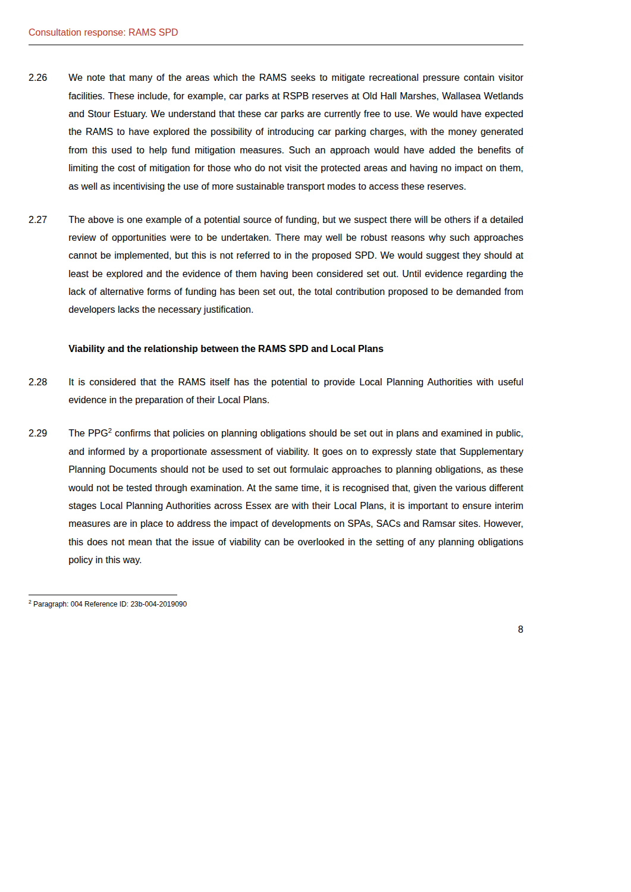Consultation response: RAMS SPD
2.26
We note that many of the areas which the RAMS seeks to mitigate recreational pressure contain visitor facilities. These include, for example, car parks at RSPB reserves at Old Hall Marshes, Wallasea Wetlands and Stour Estuary. We understand that these car parks are currently free to use. We would have expected the RAMS to have explored the possibility of introducing car parking charges, with the money generated from this used to help fund mitigation measures. Such an approach would have added the benefits of limiting the cost of mitigation for those who do not visit the protected areas and having no impact on them, as well as incentivising the use of more sustainable transport modes to access these reserves.
2.27
The above is one example of a potential source of funding, but we suspect there will be others if a detailed review of opportunities were to be undertaken. There may well be robust reasons why such approaches cannot be implemented, but this is not referred to in the proposed SPD. We would suggest they should at least be explored and the evidence of them having been considered set out. Until evidence regarding the lack of alternative forms of funding has been set out, the total contribution proposed to be demanded from developers lacks the necessary justification.
Viability and the relationship between the RAMS SPD and Local Plans
2.28
It is considered that the RAMS itself has the potential to provide Local Planning Authorities with useful evidence in the preparation of their Local Plans.
2.29
The PPG2 confirms that policies on planning obligations should be set out in plans and examined in public, and informed by a proportionate assessment of viability. It goes on to expressly state that Supplementary Planning Documents should not be used to set out formulaic approaches to planning obligations, as these would not be tested through examination. At the same time, it is recognised that, given the various different stages Local Planning Authorities across Essex are with their Local Plans, it is important to ensure interim measures are in place to address the impact of developments on SPAs, SACs and Ramsar sites. However, this does not mean that the issue of viability can be overlooked in the setting of any planning obligations policy in this way.
2 Paragraph: 004 Reference ID: 23b-004-2019090
8